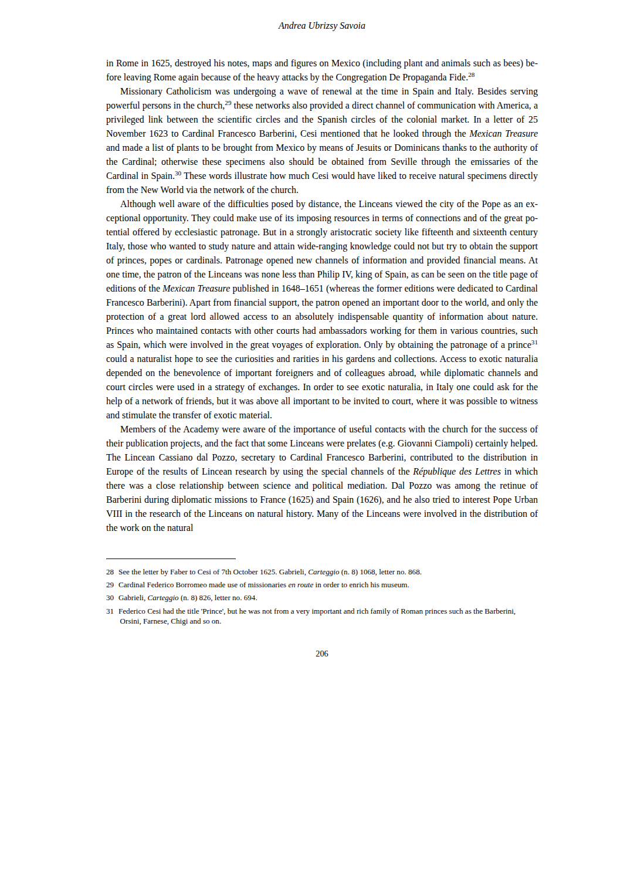Andrea Ubrizsy Savoia
in Rome in 1625, destroyed his notes, maps and figures on Mexico (including plant and animals such as bees) before leaving Rome again because of the heavy attacks by the Congregation De Propaganda Fide.28
Missionary Catholicism was undergoing a wave of renewal at the time in Spain and Italy. Besides serving powerful persons in the church,29 these networks also provided a direct channel of communication with America, a privileged link between the scientific circles and the Spanish circles of the colonial market. In a letter of 25 November 1623 to Cardinal Francesco Barberini, Cesi mentioned that he looked through the Mexican Treasure and made a list of plants to be brought from Mexico by means of Jesuits or Dominicans thanks to the authority of the Cardinal; otherwise these specimens also should be obtained from Seville through the emissaries of the Cardinal in Spain.30 These words illustrate how much Cesi would have liked to receive natural specimens directly from the New World via the network of the church.
Although well aware of the difficulties posed by distance, the Linceans viewed the city of the Pope as an exceptional opportunity. They could make use of its imposing resources in terms of connections and of the great potential offered by ecclesiastic patronage. But in a strongly aristocratic society like fifteenth and sixteenth century Italy, those who wanted to study nature and attain wide-ranging knowledge could not but try to obtain the support of princes, popes or cardinals. Patronage opened new channels of information and provided financial means. At one time, the patron of the Linceans was none less than Philip IV, king of Spain, as can be seen on the title page of editions of the Mexican Treasure published in 1648–1651 (whereas the former editions were dedicated to Cardinal Francesco Barberini). Apart from financial support, the patron opened an important door to the world, and only the protection of a great lord allowed access to an absolutely indispensable quantity of information about nature. Princes who maintained contacts with other courts had ambassadors working for them in various countries, such as Spain, which were involved in the great voyages of exploration. Only by obtaining the patronage of a prince31 could a naturalist hope to see the curiosities and rarities in his gardens and collections. Access to exotic naturalia depended on the benevolence of important foreigners and of colleagues abroad, while diplomatic channels and court circles were used in a strategy of exchanges. In order to see exotic naturalia, in Italy one could ask for the help of a network of friends, but it was above all important to be invited to court, where it was possible to witness and stimulate the transfer of exotic material.
Members of the Academy were aware of the importance of useful contacts with the church for the success of their publication projects, and the fact that some Linceans were prelates (e.g. Giovanni Ciampoli) certainly helped. The Lincean Cassiano dal Pozzo, secretary to Cardinal Francesco Barberini, contributed to the distribution in Europe of the results of Lincean research by using the special channels of the République des Lettres in which there was a close relationship between science and political mediation. Dal Pozzo was among the retinue of Barberini during diplomatic missions to France (1625) and Spain (1626), and he also tried to interest Pope Urban VIII in the research of the Linceans on natural history. Many of the Linceans were involved in the distribution of the work on the natural
28 See the letter by Faber to Cesi of 7th October 1625. Gabrieli, Carteggio (n. 8) 1068, letter no. 868.
29 Cardinal Federico Borromeo made use of missionaries en route in order to enrich his museum.
30 Gabrieli, Carteggio (n. 8) 826, letter no. 694.
31 Federico Cesi had the title 'Prince', but he was not from a very important and rich family of Roman princes such as the Barberini, Orsini, Farnese, Chigi and so on.
206